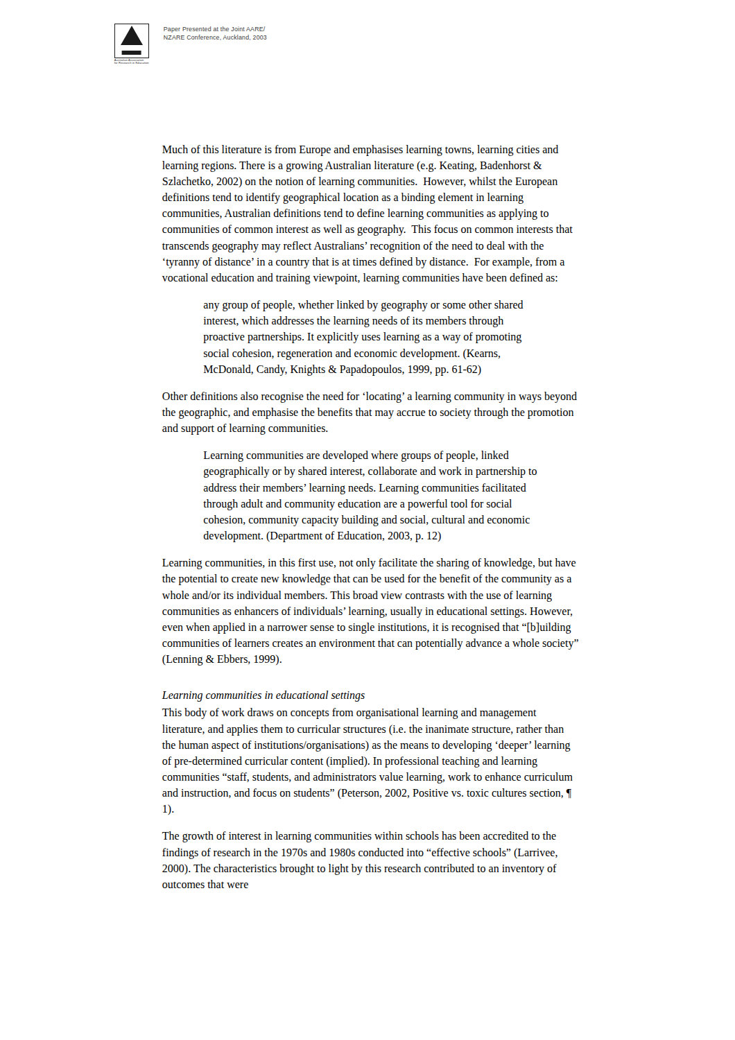Australian Association
for Research in Education
Paper Presented at the Joint AARE/
NZARE Conference, Auckland, 2003
Much of this literature is from Europe and emphasises learning towns, learning cities and learning regions. There is a growing Australian literature (e.g. Keating, Badenhorst & Szlachetko, 2002) on the notion of learning communities. However, whilst the European definitions tend to identify geographical location as a binding element in learning communities, Australian definitions tend to define learning communities as applying to communities of common interest as well as geography. This focus on common interests that transcends geography may reflect Australians’ recognition of the need to deal with the ‘tyranny of distance’ in a country that is at times defined by distance. For example, from a vocational education and training viewpoint, learning communities have been defined as:
any group of people, whether linked by geography or some other shared interest, which addresses the learning needs of its members through proactive partnerships. It explicitly uses learning as a way of promoting social cohesion, regeneration and economic development. (Kearns, McDonald, Candy, Knights & Papadopoulos, 1999, pp. 61-62)
Other definitions also recognise the need for ‘locating’ a learning community in ways beyond the geographic, and emphasise the benefits that may accrue to society through the promotion and support of learning communities.
Learning communities are developed where groups of people, linked geographically or by shared interest, collaborate and work in partnership to address their members’ learning needs. Learning communities facilitated through adult and community education are a powerful tool for social cohesion, community capacity building and social, cultural and economic development. (Department of Education, 2003, p. 12)
Learning communities, in this first use, not only facilitate the sharing of knowledge, but have the potential to create new knowledge that can be used for the benefit of the community as a whole and/or its individual members. This broad view contrasts with the use of learning communities as enhancers of individuals’ learning, usually in educational settings. However, even when applied in a narrower sense to single institutions, it is recognised that “[b]uilding communities of learners creates an environment that can potentially advance a whole society” (Lenning & Ebbers, 1999).
Learning communities in educational settings
This body of work draws on concepts from organisational learning and management literature, and applies them to curricular structures (i.e. the inanimate structure, rather than the human aspect of institutions/organisations) as the means to developing ‘deeper’ learning of pre-determined curricular content (implied). In professional teaching and learning communities “staff, students, and administrators value learning, work to enhance curriculum and instruction, and focus on students” (Peterson, 2002, Positive vs. toxic cultures section, ¶ 1).
The growth of interest in learning communities within schools has been accredited to the findings of research in the 1970s and 1980s conducted into “effective schools” (Larrivee, 2000). The characteristics brought to light by this research contributed to an inventory of outcomes that were